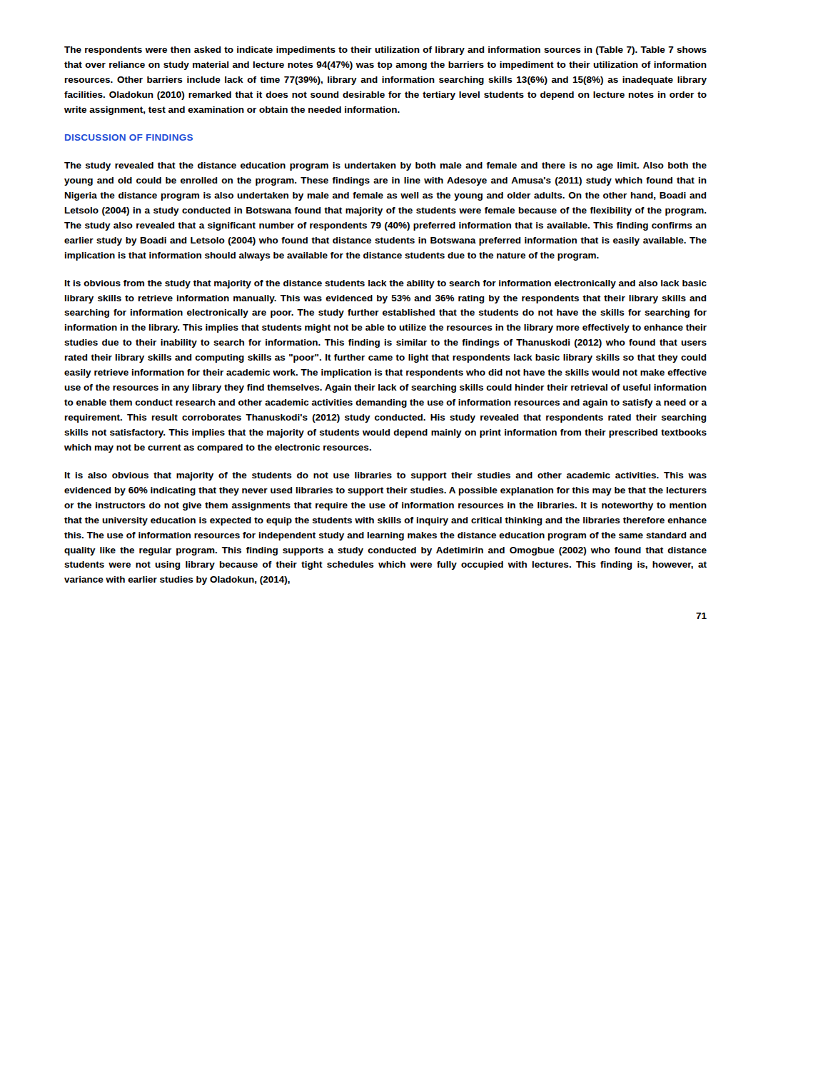The respondents were then asked to indicate impediments to their utilization of library and information sources in (Table 7). Table 7 shows that over reliance on study material and lecture notes 94(47%) was top among the barriers to impediment to their utilization of information resources. Other barriers include lack of time 77(39%), library and information searching skills 13(6%) and 15(8%) as inadequate library facilities. Oladokun (2010) remarked that it does not sound desirable for the tertiary level students to depend on lecture notes in order to write assignment, test and examination or obtain the needed information.
DISCUSSION OF FINDINGS
The study revealed that the distance education program is undertaken by both male and female and there is no age limit. Also both the young and old could be enrolled on the program. These findings are in line with Adesoye and Amusa's (2011) study which found that in Nigeria the distance program is also undertaken by male and female as well as the young and older adults. On the other hand, Boadi and Letsolo (2004) in a study conducted in Botswana found that majority of the students were female because of the flexibility of the program. The study also revealed that a significant number of respondents 79 (40%) preferred information that is available. This finding confirms an earlier study by Boadi and Letsolo (2004) who found that distance students in Botswana preferred information that is easily available. The implication is that information should always be available for the distance students due to the nature of the program.
It is obvious from the study that majority of the distance students lack the ability to search for information electronically and also lack basic library skills to retrieve information manually. This was evidenced by 53% and 36% rating by the respondents that their library skills and searching for information electronically are poor. The study further established that the students do not have the skills for searching for information in the library. This implies that students might not be able to utilize the resources in the library more effectively to enhance their studies due to their inability to search for information. This finding is similar to the findings of Thanuskodi (2012) who found that users rated their library skills and computing skills as "poor". It further came to light that respondents lack basic library skills so that they could easily retrieve information for their academic work. The implication is that respondents who did not have the skills would not make effective use of the resources in any library they find themselves. Again their lack of searching skills could hinder their retrieval of useful information to enable them conduct research and other academic activities demanding the use of information resources and again to satisfy a need or a requirement. This result corroborates Thanuskodi's (2012) study conducted. His study revealed that respondents rated their searching skills not satisfactory. This implies that the majority of students would depend mainly on print information from their prescribed textbooks which may not be current as compared to the electronic resources.
It is also obvious that majority of the students do not use libraries to support their studies and other academic activities. This was evidenced by 60% indicating that they never used libraries to support their studies. A possible explanation for this may be that the lecturers or the instructors do not give them assignments that require the use of information resources in the libraries. It is noteworthy to mention that the university education is expected to equip the students with skills of inquiry and critical thinking and the libraries therefore enhance this. The use of information resources for independent study and learning makes the distance education program of the same standard and quality like the regular program. This finding supports a study conducted by Adetimirin and Omogbue (2002) who found that distance students were not using library because of their tight schedules which were fully occupied with lectures. This finding is, however, at variance with earlier studies by Oladokun, (2014),
71